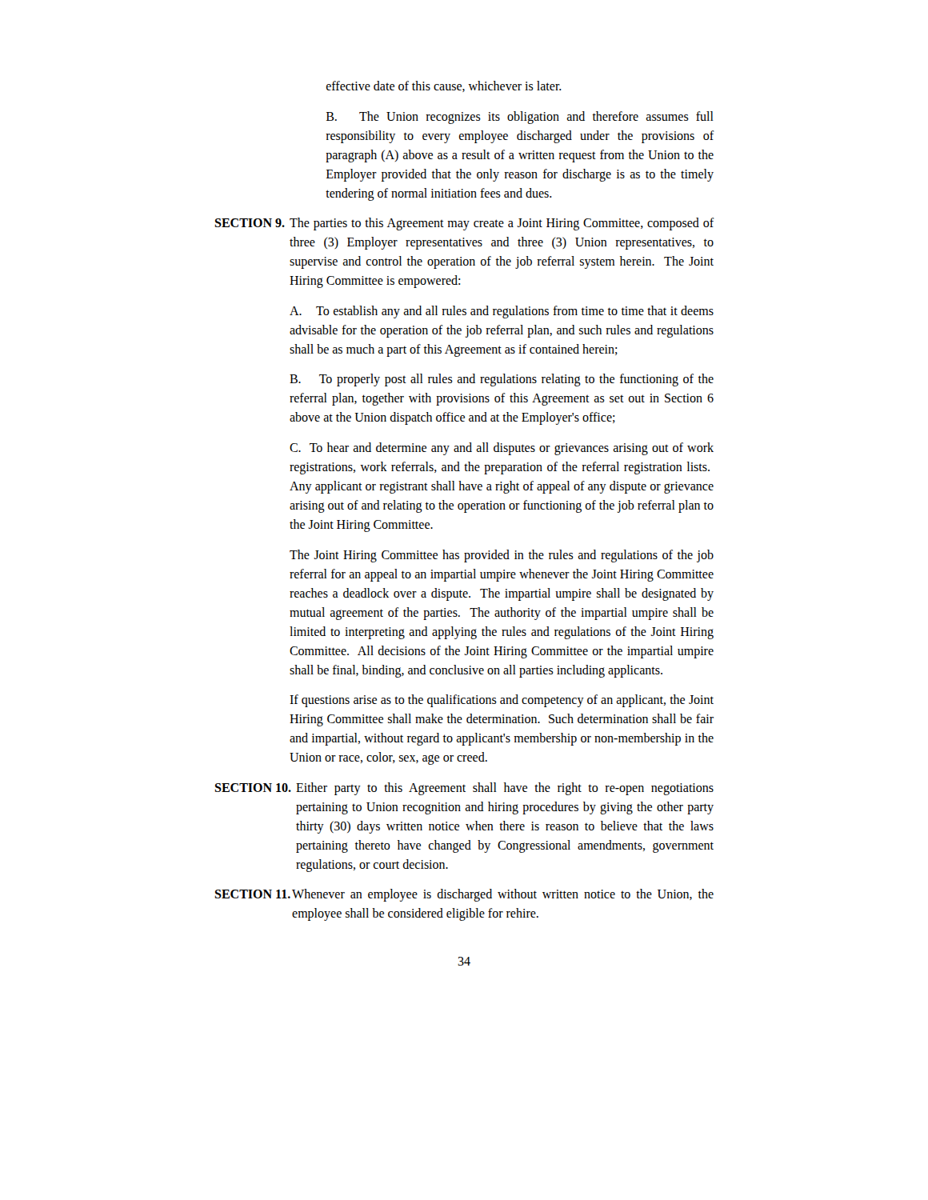effective date of this cause, whichever is later.
B. The Union recognizes its obligation and therefore assumes full responsibility to every employee discharged under the provisions of paragraph (A) above as a result of a written request from the Union to the Employer provided that the only reason for discharge is as to the timely tendering of normal initiation fees and dues.
SECTION 9.
The parties to this Agreement may create a Joint Hiring Committee, composed of three (3) Employer representatives and three (3) Union representatives, to supervise and control the operation of the job referral system herein. The Joint Hiring Committee is empowered:
A. To establish any and all rules and regulations from time to time that it deems advisable for the operation of the job referral plan, and such rules and regulations shall be as much a part of this Agreement as if contained herein;
B. To properly post all rules and regulations relating to the functioning of the referral plan, together with provisions of this Agreement as set out in Section 6 above at the Union dispatch office and at the Employer's office;
C. To hear and determine any and all disputes or grievances arising out of work registrations, work referrals, and the preparation of the referral registration lists. Any applicant or registrant shall have a right of appeal of any dispute or grievance arising out of and relating to the operation or functioning of the job referral plan to the Joint Hiring Committee.
The Joint Hiring Committee has provided in the rules and regulations of the job referral for an appeal to an impartial umpire whenever the Joint Hiring Committee reaches a deadlock over a dispute. The impartial umpire shall be designated by mutual agreement of the parties. The authority of the impartial umpire shall be limited to interpreting and applying the rules and regulations of the Joint Hiring Committee. All decisions of the Joint Hiring Committee or the impartial umpire shall be final, binding, and conclusive on all parties including applicants.
If questions arise as to the qualifications and competency of an applicant, the Joint Hiring Committee shall make the determination. Such determination shall be fair and impartial, without regard to applicant's membership or non-membership in the Union or race, color, sex, age or creed.
SECTION 10.
Either party to this Agreement shall have the right to re-open negotiations pertaining to Union recognition and hiring procedures by giving the other party thirty (30) days written notice when there is reason to believe that the laws pertaining thereto have changed by Congressional amendments, government regulations, or court decision.
SECTION 11.
Whenever an employee is discharged without written notice to the Union, the employee shall be considered eligible for rehire.
34